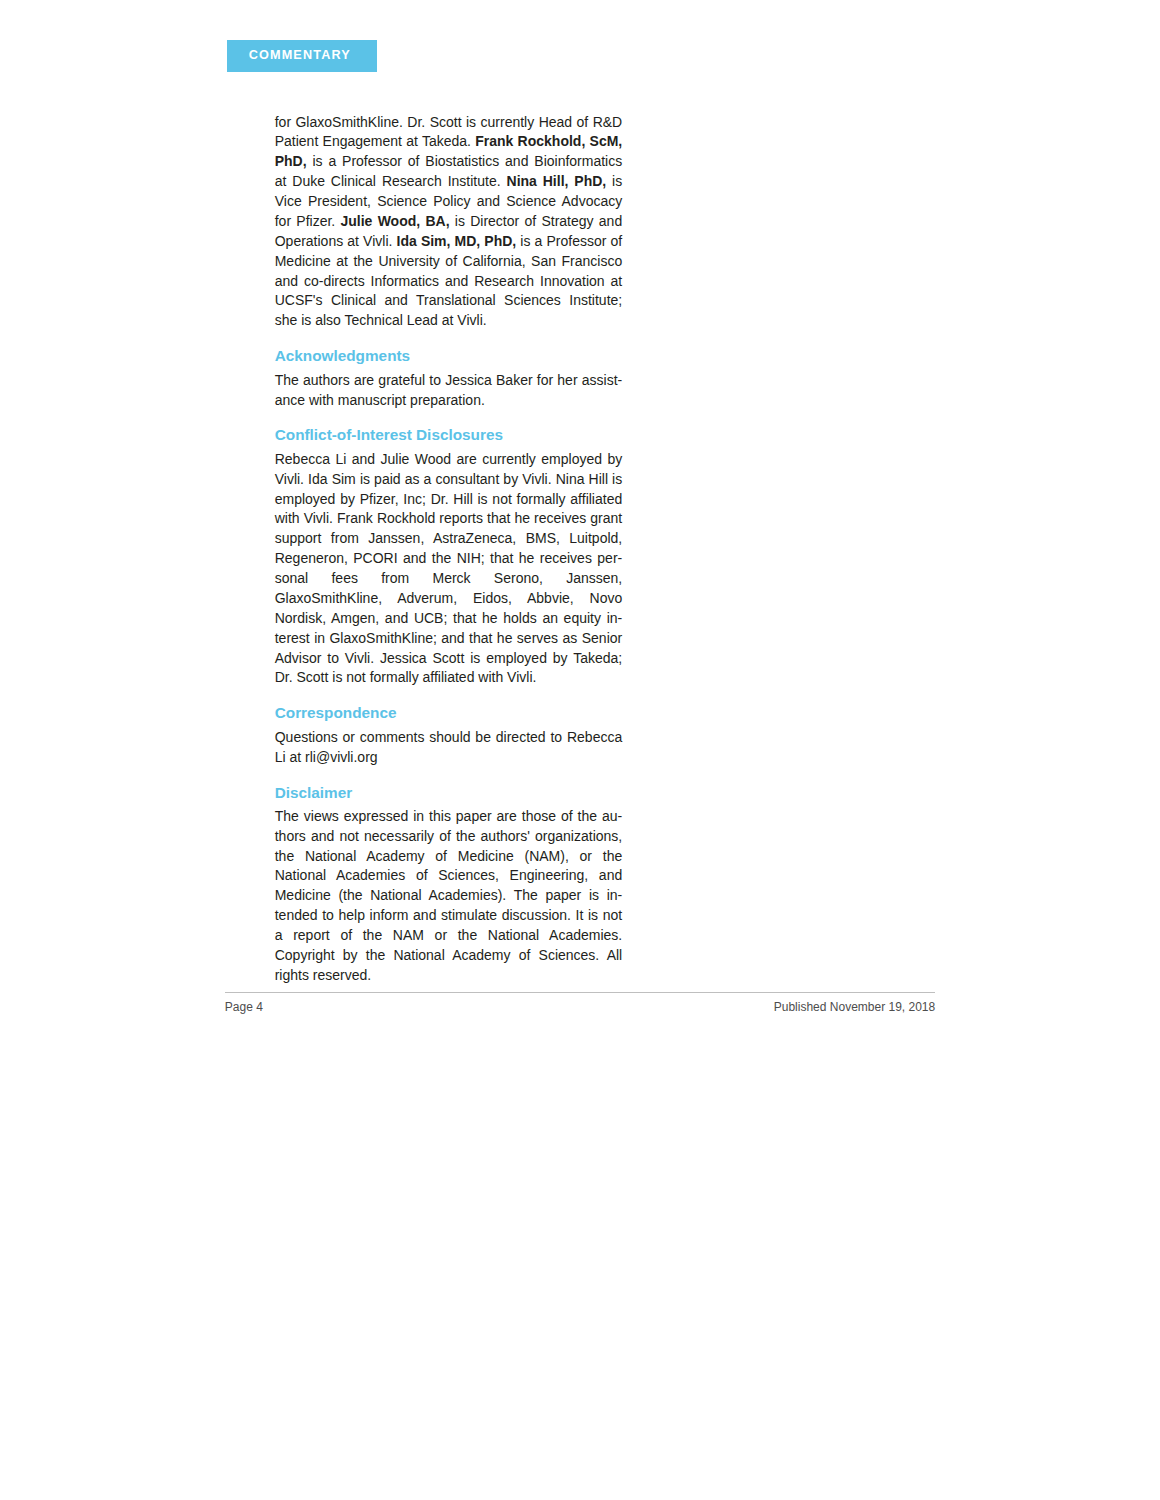COMMENTARY
for GlaxoSmithKline. Dr. Scott is currently Head of R&D Patient Engagement at Takeda. Frank Rockhold, ScM, PhD, is a Professor of Biostatistics and Bioinformatics at Duke Clinical Research Institute. Nina Hill, PhD, is Vice President, Science Policy and Science Advocacy for Pfizer. Julie Wood, BA, is Director of Strategy and Operations at Vivli. Ida Sim, MD, PhD, is a Professor of Medicine at the University of California, San Francisco and co-directs Informatics and Research Innovation at UCSF's Clinical and Translational Sciences Institute; she is also Technical Lead at Vivli.
Acknowledgments
The authors are grateful to Jessica Baker for her assistance with manuscript preparation.
Conflict-of-Interest Disclosures
Rebecca Li and Julie Wood are currently employed by Vivli. Ida Sim is paid as a consultant by Vivli. Nina Hill is employed by Pfizer, Inc; Dr. Hill is not formally affiliated with Vivli. Frank Rockhold reports that he receives grant support from Janssen, AstraZeneca, BMS, Luitpold, Regeneron, PCORI and the NIH; that he receives personal fees from Merck Serono, Janssen, GlaxoSmithKline, Adverum, Eidos, Abbvie, Novo Nordisk, Amgen, and UCB; that he holds an equity interest in GlaxoSmithKline; and that he serves as Senior Advisor to Vivli. Jessica Scott is employed by Takeda; Dr. Scott is not formally affiliated with Vivli.
Correspondence
Questions or comments should be directed to Rebecca Li at rli@vivli.org
Disclaimer
The views expressed in this paper are those of the authors and not necessarily of the authors' organizations, the National Academy of Medicine (NAM), or the National Academies of Sciences, Engineering, and Medicine (the National Academies). The paper is intended to help inform and stimulate discussion. It is not a report of the NAM or the National Academies. Copyright by the National Academy of Sciences. All rights reserved.
Page 4 Published November 19, 2018